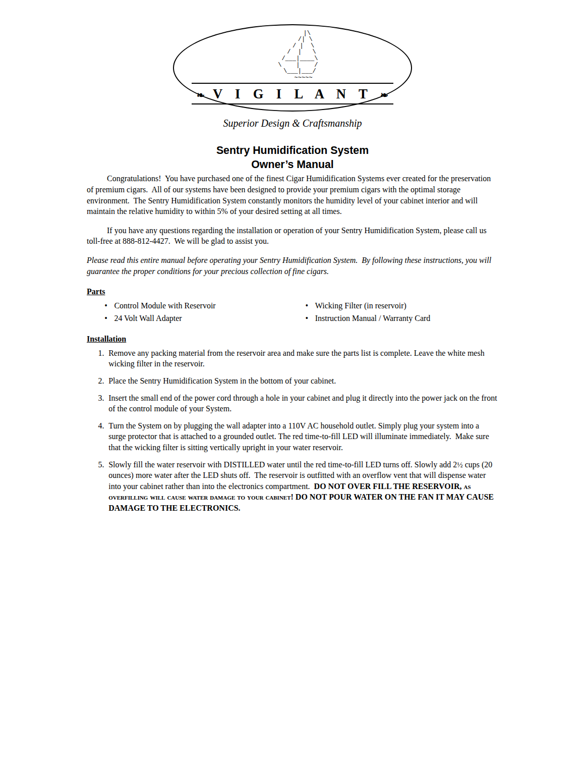|\ /| \ / | \ / | \ /___|____\ \ | / \___|___/ ~~~~~
❧ V I G I L A N T ❧
Superior Design & Craftsmanship
Sentry Humidification SystemOwner’s Manual
Congratulations! You have purchased one of the finest Cigar Humidification Systems ever created for the preservation of premium cigars. All of our systems have been designed to provide your premium cigars with the optimal storage environment. The Sentry Humidification System constantly monitors the humidity level of your cabinet interior and will maintain the relative humidity to within 5% of your desired setting at all times.
If you have any questions regarding the installation or operation of your Sentry Humidification System, please call us toll-free at 888-812-4427. We will be glad to assist you.
Please read this entire manual before operating your Sentry Humidification System. By following these instructions, you will guarantee the proper conditions for your precious collection of fine cigars.
Parts
Control Module with Reservoir Wicking Filter (in reservoir) 24 Volt Wall Adapter Instruction Manual / Warranty Card
Installation
Remove any packing material from the reservoir area and make sure the parts list is complete. Leave the white mesh wicking filter in the reservoir.
Place the Sentry Humidification System in the bottom of your cabinet.
Insert the small end of the power cord through a hole in your cabinet and plug it directly into the power jack on the front of the control module of your System.
Turn the System on by plugging the wall adapter into a 110V AC household outlet. Simply plug your system into a surge protector that is attached to a grounded outlet. The red time-to-fill LED will illuminate immediately. Make sure that the wicking filter is sitting vertically upright in your water reservoir.
Slowly fill the water reservoir with DISTILLED water until the red time-to-fill LED turns off. Slowly add 2½ cups (20 ounces) more water after the LED shuts off. The reservoir is outfitted with an overflow vent that will dispense water into your cabinet rather than into the electronics compartment. DO NOT OVER FILL THE RESERVOIR, as overfilling will cause water damage to your cabinet! DO NOT POUR WATER ON THE FAN IT MAY CAUSE DAMAGE TO THE ELECTRONICS.